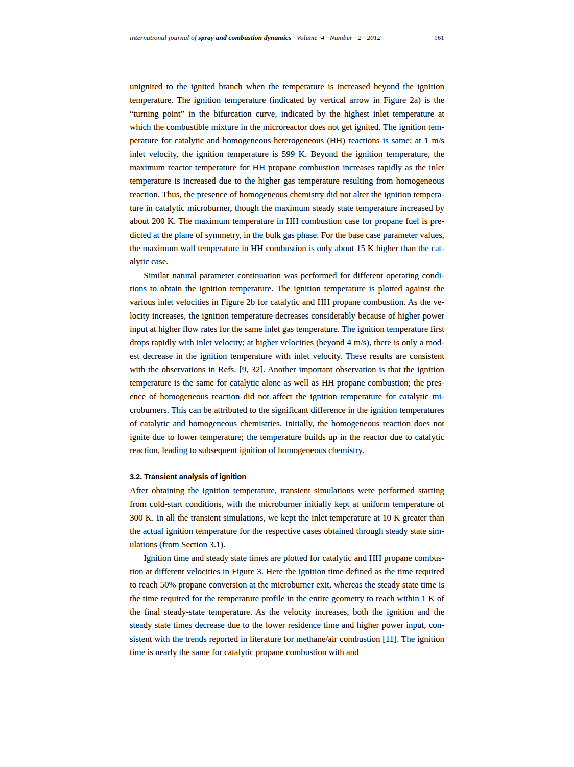international journal of spray and combustion dynamics · Volume ·4 · Number · 2 · 2012
161
unignited to the ignited branch when the temperature is increased beyond the ignition temperature. The ignition temperature (indicated by vertical arrow in Figure 2a) is the “turning point” in the bifurcation curve, indicated by the highest inlet temperature at which the combustible mixture in the microreactor does not get ignited. The ignition temperature for catalytic and homogeneous-heterogeneous (HH) reactions is same: at 1 m/s inlet velocity, the ignition temperature is 599 K. Beyond the ignition temperature, the maximum reactor temperature for HH propane combustion increases rapidly as the inlet temperature is increased due to the higher gas temperature resulting from homogeneous reaction. Thus, the presence of homogeneous chemistry did not alter the ignition temperature in catalytic microburner, though the maximum steady state temperature increased by about 200 K. The maximum temperature in HH combustion case for propane fuel is predicted at the plane of symmetry, in the bulk gas phase. For the base case parameter values, the maximum wall temperature in HH combustion is only about 15 K higher than the catalytic case.
Similar natural parameter continuation was performed for different operating conditions to obtain the ignition temperature. The ignition temperature is plotted against the various inlet velocities in Figure 2b for catalytic and HH propane combustion. As the velocity increases, the ignition temperature decreases considerably because of higher power input at higher flow rates for the same inlet gas temperature. The ignition temperature first drops rapidly with inlet velocity; at higher velocities (beyond 4 m/s), there is only a modest decrease in the ignition temperature with inlet velocity. These results are consistent with the observations in Refs. [9, 32]. Another important observation is that the ignition temperature is the same for catalytic alone as well as HH propane combustion; the presence of homogeneous reaction did not affect the ignition temperature for catalytic microburners. This can be attributed to the significant difference in the ignition temperatures of catalytic and homogeneous chemistries. Initially, the homogeneous reaction does not ignite due to lower temperature; the temperature builds up in the reactor due to catalytic reaction, leading to subsequent ignition of homogeneous chemistry.
3.2. Transient analysis of ignition
After obtaining the ignition temperature, transient simulations were performed starting from cold-start conditions, with the microburner initially kept at uniform temperature of 300 K. In all the transient simulations, we kept the inlet temperature at 10 K greater than the actual ignition temperature for the respective cases obtained through steady state simulations (from Section 3.1).
Ignition time and steady state times are plotted for catalytic and HH propane combustion at different velocities in Figure 3. Here the ignition time defined as the time required to reach 50% propane conversion at the microburner exit, whereas the steady state time is the time required for the temperature profile in the entire geometry to reach within 1 K of the final steady-state temperature. As the velocity increases, both the ignition and the steady state times decrease due to the lower residence time and higher power input, consistent with the trends reported in literature for methane/air combustion [11]. The ignition time is nearly the same for catalytic propane combustion with and